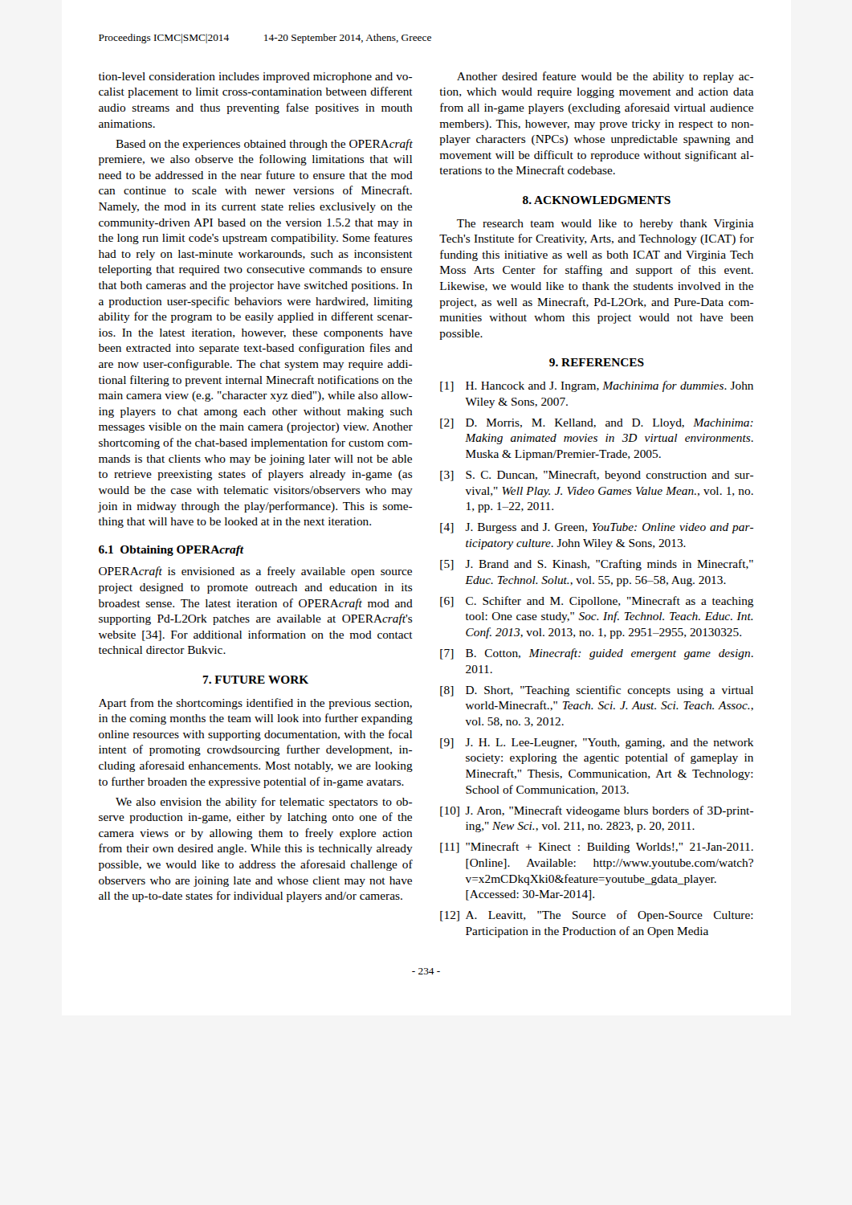Proceedings ICMC|SMC|2014 14-20 September 2014, Athens, Greece
tion-level consideration includes improved microphone and vocalist placement to limit cross-contamination between different audio streams and thus preventing false positives in mouth animations.
Based on the experiences obtained through the OPERAcraft premiere, we also observe the following limitations that will need to be addressed in the near future to ensure that the mod can continue to scale with newer versions of Minecraft. Namely, the mod in its current state relies exclusively on the community-driven API based on the version 1.5.2 that may in the long run limit code's upstream compatibility. Some features had to rely on last-minute workarounds, such as inconsistent teleporting that required two consecutive commands to ensure that both cameras and the projector have switched positions. In a production user-specific behaviors were hardwired, limiting ability for the program to be easily applied in different scenarios. In the latest iteration, however, these components have been extracted into separate text-based configuration files and are now user-configurable. The chat system may require additional filtering to prevent internal Minecraft notifications on the main camera view (e.g. "character xyz died"), while also allowing players to chat among each other without making such messages visible on the main camera (projector) view. Another shortcoming of the chat-based implementation for custom commands is that clients who may be joining later will not be able to retrieve preexisting states of players already in-game (as would be the case with telematic visitors/observers who may join in midway through the play/performance). This is something that will have to be looked at in the next iteration.
6.1 Obtaining OPERAcraft
OPERAcraft is envisioned as a freely available open source project designed to promote outreach and education in its broadest sense. The latest iteration of OPERAcraft mod and supporting Pd-L2Ork patches are available at OPERAcraft's website [34]. For additional information on the mod contact technical director Bukvic.
7. FUTURE WORK
Apart from the shortcomings identified in the previous section, in the coming months the team will look into further expanding online resources with supporting documentation, with the focal intent of promoting crowdsourcing further development, including aforesaid enhancements. Most notably, we are looking to further broaden the expressive potential of in-game avatars.
We also envision the ability for telematic spectators to observe production in-game, either by latching onto one of the camera views or by allowing them to freely explore action from their own desired angle. While this is technically already possible, we would like to address the aforesaid challenge of observers who are joining late and whose client may not have all the up-to-date states for individual players and/or cameras.
Another desired feature would be the ability to replay action, which would require logging movement and action data from all in-game players (excluding aforesaid virtual audience members). This, however, may prove tricky in respect to non-player characters (NPCs) whose unpredictable spawning and movement will be difficult to reproduce without significant alterations to the Minecraft codebase.
8. ACKNOWLEDGMENTS
The research team would like to hereby thank Virginia Tech's Institute for Creativity, Arts, and Technology (ICAT) for funding this initiative as well as both ICAT and Virginia Tech Moss Arts Center for staffing and support of this event. Likewise, we would like to thank the students involved in the project, as well as Minecraft, Pd-L2Ork, and Pure-Data communities without whom this project would not have been possible.
9. REFERENCES
[1] H. Hancock and J. Ingram, Machinima for dummies. John Wiley & Sons, 2007.
[2] D. Morris, M. Kelland, and D. Lloyd, Machinima: Making animated movies in 3D virtual environments. Muska & Lipman/Premier-Trade, 2005.
[3] S. C. Duncan, "Minecraft, beyond construction and survival," Well Play. J. Video Games Value Mean., vol. 1, no. 1, pp. 1–22, 2011.
[4] J. Burgess and J. Green, YouTube: Online video and participatory culture. John Wiley & Sons, 2013.
[5] J. Brand and S. Kinash, "Crafting minds in Minecraft," Educ. Technol. Solut., vol. 55, pp. 56–58, Aug. 2013.
[6] C. Schifter and M. Cipollone, "Minecraft as a teaching tool: One case study," Soc. Inf. Technol. Teach. Educ. Int. Conf. 2013, vol. 2013, no. 1, pp. 2951–2955, 20130325.
[7] B. Cotton, Minecraft: guided emergent game design. 2011.
[8] D. Short, "Teaching scientific concepts using a virtual world-Minecraft.," Teach. Sci. J. Aust. Sci. Teach. Assoc., vol. 58, no. 3, 2012.
[9] J. H. L. Lee-Leugner, "Youth, gaming, and the network society: exploring the agentic potential of gameplay in Minecraft," Thesis, Communication, Art & Technology: School of Communication, 2013.
[10] J. Aron, "Minecraft videogame blurs borders of 3D-printing," New Sci., vol. 211, no. 2823, p. 20, 2011.
[11]"Minecraft + Kinect : Building Worlds!," 21-Jan-2011. [Online]. Available: http://www.youtube.com/watch?v=x2mCDkqXki0&feature=youtube_gdata_player. [Accessed: 30-Mar-2014].
[12] A. Leavitt, "The Source of Open-Source Culture: Participation in the Production of an Open Media
- 234 -